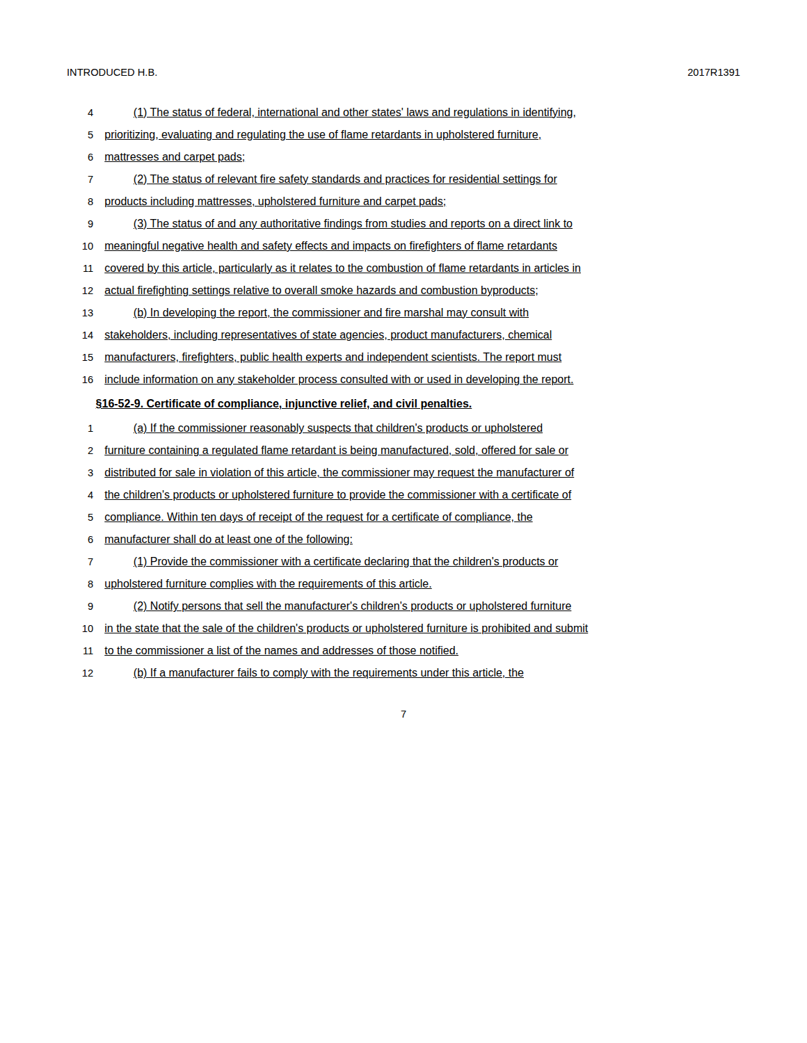INTRODUCED H.B. 2017R1391
4 (1) The status of federal, international and other states' laws and regulations in identifying,
5 prioritizing, evaluating and regulating the use of flame retardants in upholstered furniture,
6 mattresses and carpet pads;
7 (2) The status of relevant fire safety standards and practices for residential settings for
8 products including mattresses, upholstered furniture and carpet pads;
9 (3) The status of and any authoritative findings from studies and reports on a direct link to
10 meaningful negative health and safety effects and impacts on firefighters of flame retardants
11 covered by this article, particularly as it relates to the combustion of flame retardants in articles in
12 actual firefighting settings relative to overall smoke hazards and combustion byproducts;
13 (b) In developing the report, the commissioner and fire marshal may consult with
14 stakeholders, including representatives of state agencies, product manufacturers, chemical
15 manufacturers, firefighters, public health experts and independent scientists. The report must
16 include information on any stakeholder process consulted with or used in developing the report.
§16-52-9. Certificate of compliance, injunctive relief, and civil penalties.
1 (a) If the commissioner reasonably suspects that children's products or upholstered
2 furniture containing a regulated flame retardant is being manufactured, sold, offered for sale or
3 distributed for sale in violation of this article, the commissioner may request the manufacturer of
4 the children's products or upholstered furniture to provide the commissioner with a certificate of
5 compliance. Within ten days of receipt of the request for a certificate of compliance, the
6 manufacturer shall do at least one of the following:
7 (1) Provide the commissioner with a certificate declaring that the children's products or
8 upholstered furniture complies with the requirements of this article.
9 (2) Notify persons that sell the manufacturer's children's products or upholstered furniture
10 in the state that the sale of the children's products or upholstered furniture is prohibited and submit
11 to the commissioner a list of the names and addresses of those notified.
12 (b) If a manufacturer fails to comply with the requirements under this article, the
7